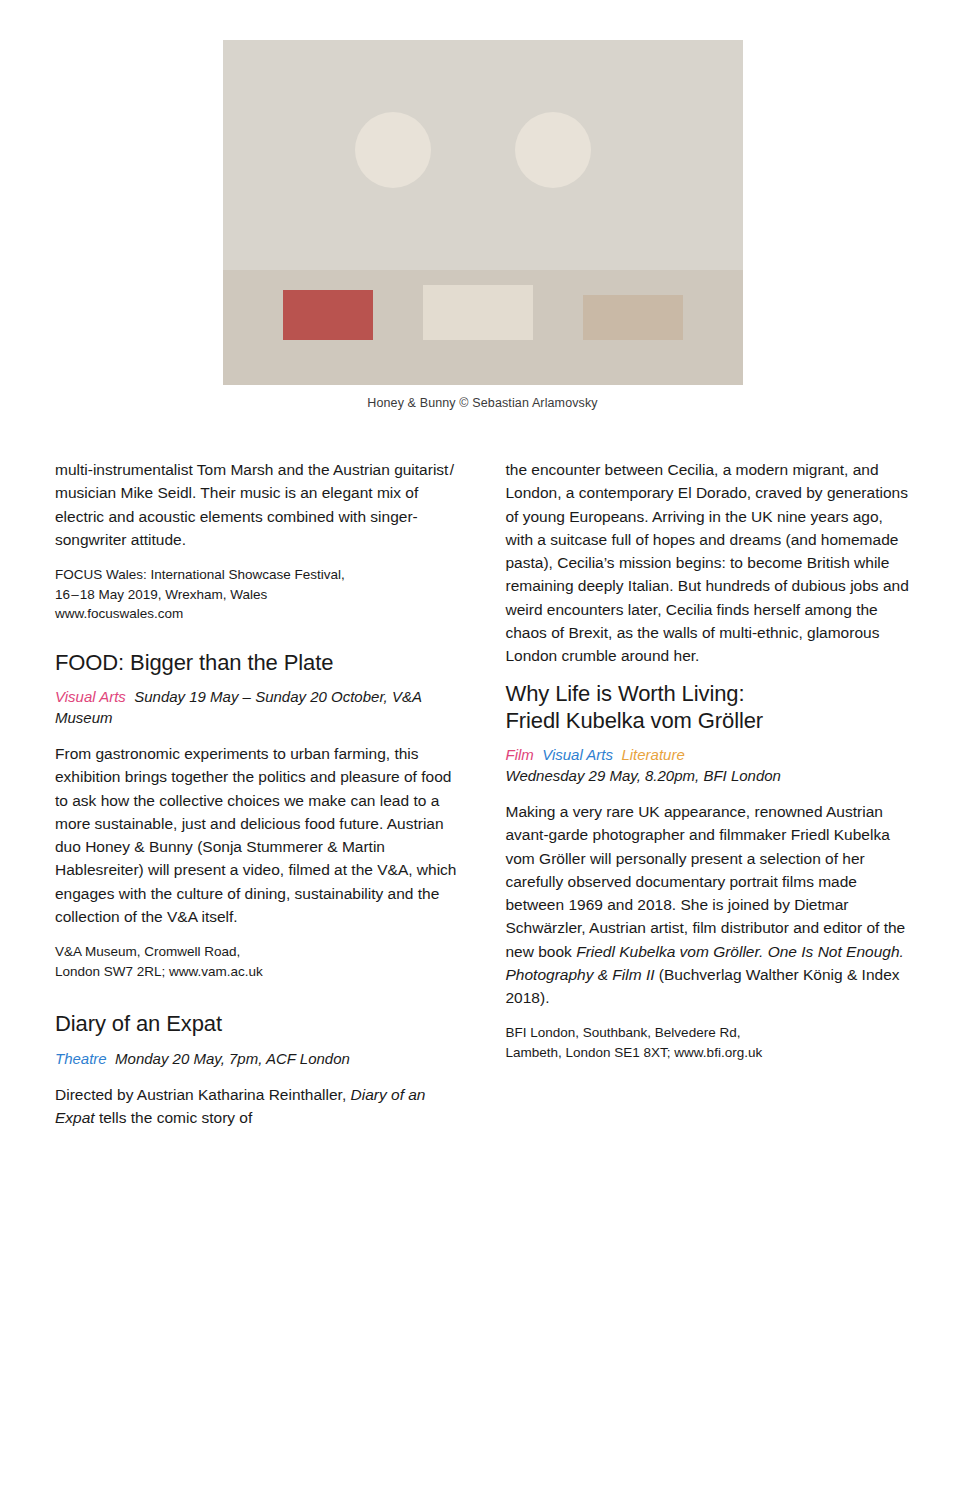Honey & Bunny © Sebastian Arlamovsky
multi-instrumentalist Tom Marsh and the Austrian guitarist / musician Mike Seidl. Their music is an elegant mix of electric and acoustic elements combined with singer-songwriter attitude.
FOCUS Wales: International Showcase Festival,
16 – 18 May 2019, Wrexham, Wales
www.focuswales.com
FOOD: Bigger than the Plate
Visual Arts Sunday 19 May – Sunday 20 October, V&A Museum
From gastronomic experiments to urban farming, this exhibition brings together the politics and pleasure of food to ask how the collective choices we make can lead to a more sustainable, just and delicious food future. Austrian duo Honey & Bunny (Sonja Stummerer & Martin Hablesreiter) will present a video, filmed at the V&A, which engages with the culture of dining, sustainability and the collection of the V&A itself.
V&A Museum, Cromwell Road,
London SW7 2RL; www.vam.ac.uk
Diary of an Expat
Theatre Monday 20 May, 7pm, ACF London
Directed by Austrian Katharina Reinthaller, Diary of an Expat tells the comic story of
the encounter between Cecilia, a modern migrant, and London, a contemporary El Dorado, craved by generations of young Europeans. Arriving in the UK nine years ago, with a suitcase full of hopes and dreams (and homemade pasta), Cecilia’s mission begins: to become British while remaining deeply Italian. But hundreds of dubious jobs and weird encounters later, Cecilia finds herself among the chaos of Brexit, as the walls of multi-ethnic, glamorous London crumble around her.
Why Life is Worth Living:
Friedl Kubelka vom Gröller
Film Visual Arts Literature
Wednesday 29 May, 8.20pm, BFI London
Making a very rare UK appearance, renowned Austrian avant-garde photo­grapher and filmmaker Friedl Kubelka vom Gröller will personally present a selection of her carefully observed documentary portrait films made between 1969 and 2018. She is joined by Dietmar Schwärzler, Austrian artist, film distributor and editor of the new book Friedl Kubelka vom Gröller. One Is Not Enough. Photo­graphy & Film II (Buchverlag Walther König & Index 2018).
BFI London, Southbank, Belvedere Rd,
Lambeth, London SE1 8XT; www.bfi.org.uk